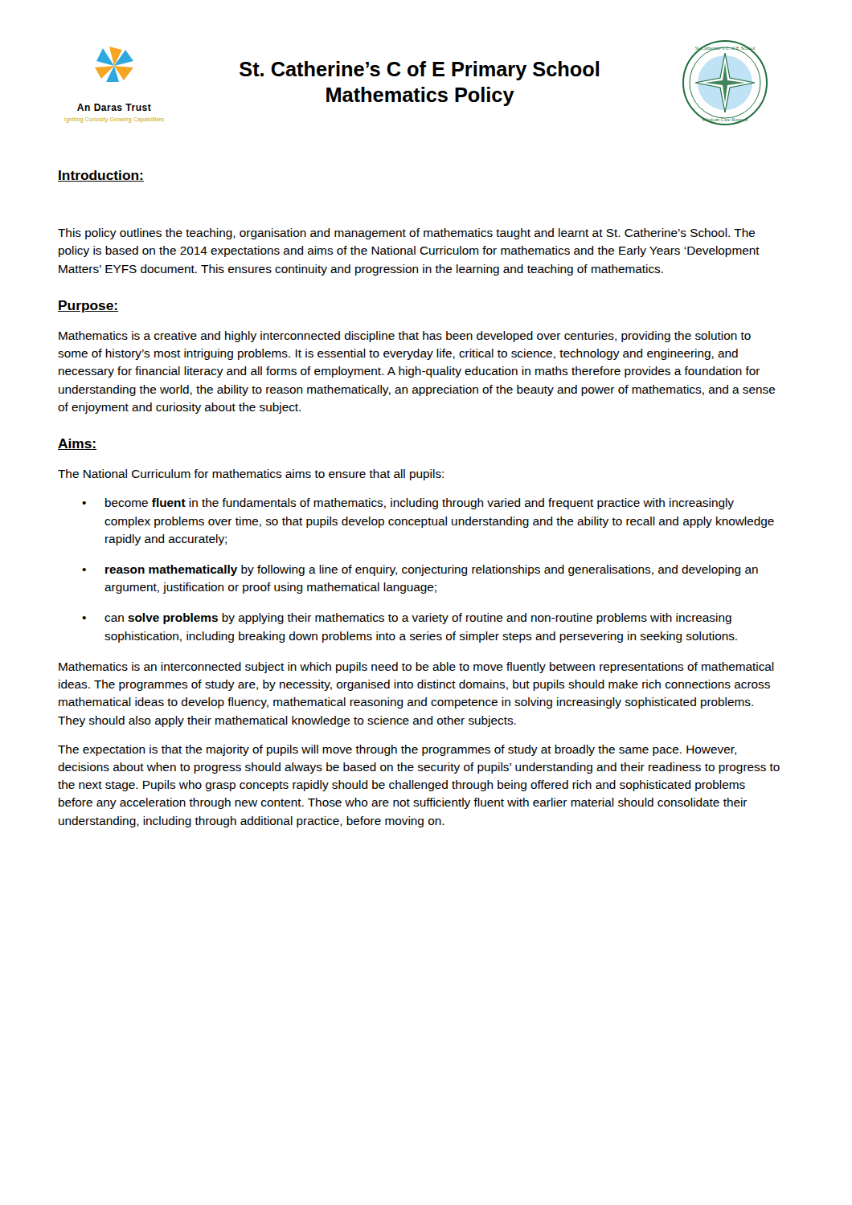An Daras Trust
Igniting Curiosity Growing Capabilities
St. Catherine’s C of E Primary School
Mathematics Policy
St Catherine’s C of E School Wisdom Care Respect
Introduction:
This policy outlines the teaching, organisation and management of mathematics taught and learnt at St. Catherine’s School. The policy is based on the 2014 expectations and aims of the National Curriculom for mathematics and the Early Years ‘Development Matters’ EYFS document. This ensures continuity and progression in the learning and teaching of mathematics.
Purpose:
Mathematics is a creative and highly interconnected discipline that has been developed over centuries, providing the solution to some of history’s most intriguing problems. It is essential to everyday life, critical to science, technology and engineering, and necessary for financial literacy and all forms of employment. A high-quality education in maths therefore provides a foundation for understanding the world, the ability to reason mathematically, an appreciation of the beauty and power of mathematics, and a sense of enjoyment and curiosity about the subject.
Aims:
The National Curriculum for mathematics aims to ensure that all pupils:
become fluent in the fundamentals of mathematics, including through varied and frequent practice with increasingly complex problems over time, so that pupils develop conceptual understanding and the ability to recall and apply knowledge rapidly and accurately;
reason mathematically by following a line of enquiry, conjecturing relationships and generalisations, and developing an argument, justification or proof using mathematical language;
can solve problems by applying their mathematics to a variety of routine and non-routine problems with increasing sophistication, including breaking down problems into a series of simpler steps and persevering in seeking solutions.
Mathematics is an interconnected subject in which pupils need to be able to move fluently between representations of mathematical ideas. The programmes of study are, by necessity, organised into distinct domains, but pupils should make rich connections across mathematical ideas to develop fluency, mathematical reasoning and competence in solving increasingly sophisticated problems. They should also apply their mathematical knowledge to science and other subjects.
The expectation is that the majority of pupils will move through the programmes of study at broadly the same pace. However, decisions about when to progress should always be based on the security of pupils’ understanding and their readiness to progress to the next stage. Pupils who grasp concepts rapidly should be challenged through being offered rich and sophisticated problems before any acceleration through new content. Those who are not sufficiently fluent with earlier material should consolidate their understanding, including through additional practice, before moving on.